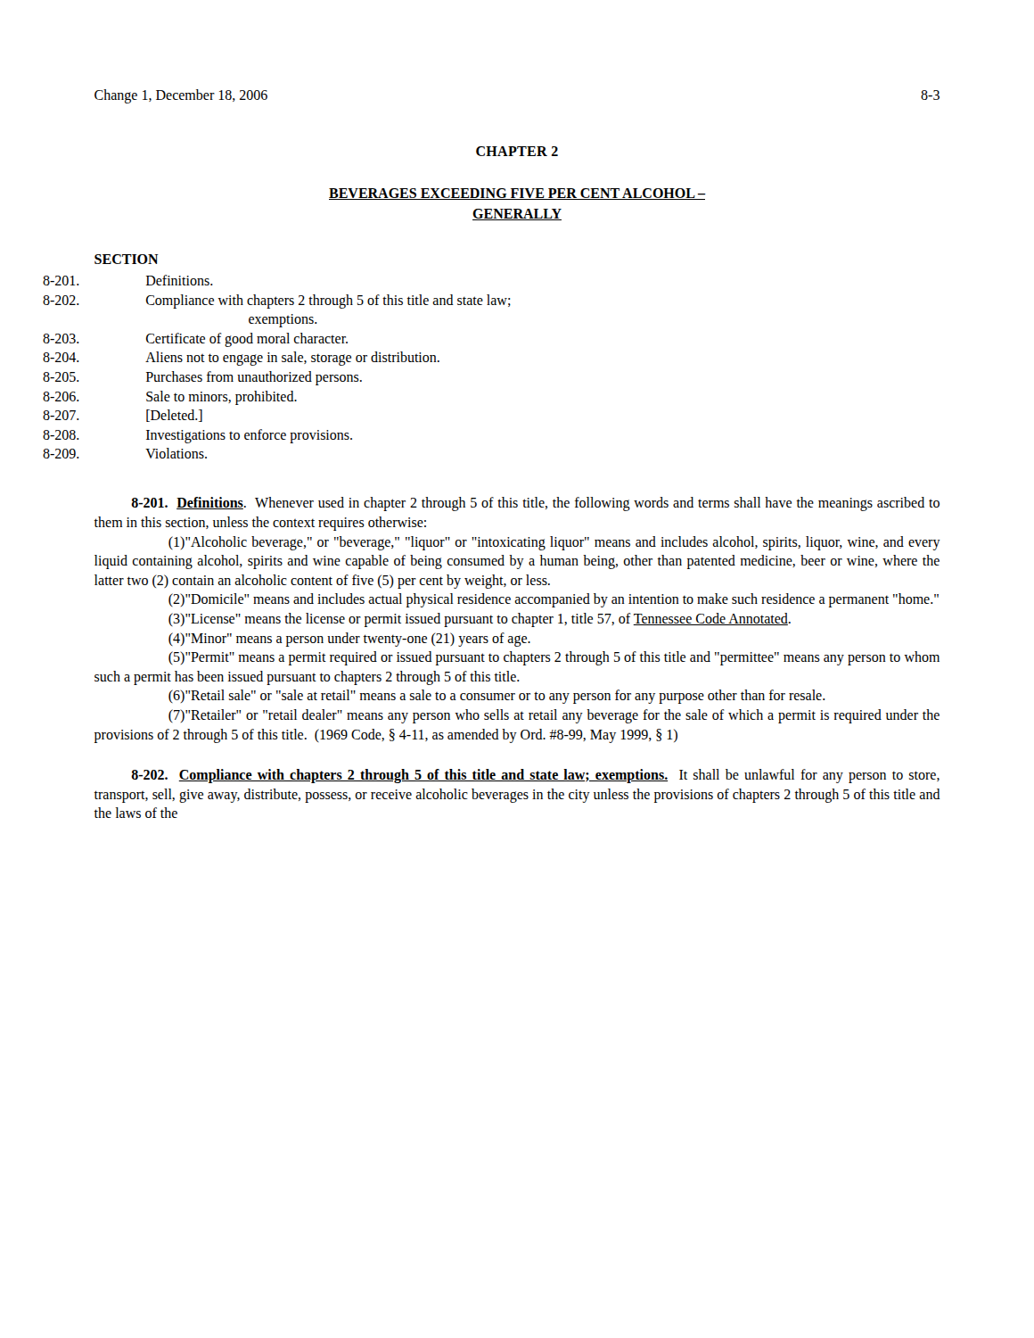Change 1, December 18, 2006
8-3
CHAPTER 2
BEVERAGES EXCEEDING FIVE PER CENT ALCOHOL –
GENERALLY
SECTION
8-201. Definitions.
8-202. Compliance with chapters 2 through 5 of this title and state law;exemptions.
8-203. Certificate of good moral character.
8-204. Aliens not to engage in sale, storage or distribution.
8-205. Purchases from unauthorized persons.
8-206. Sale to minors, prohibited.
8-207.[Deleted.]
8-208. Investigations to enforce provisions.
8-209. Violations.
8-201. Definitions. Whenever used in chapter 2 through 5 of this title, the following words and terms shall have the meanings ascribed to them in this section, unless the context requires otherwise:
(1)"Alcoholic beverage," or "beverage," "liquor" or "intoxicating liquor" means and includes alcohol, spirits, liquor, wine, and every liquid containing alcohol, spirits and wine capable of being consumed by a human being, other than patented medicine, beer or wine, where the latter two (2) contain an alcoholic content of five (5) per cent by weight, or less.
(2)"Domicile" means and includes actual physical residence accompanied by an intention to make such residence a permanent "home."
(3)"License" means the license or permit issued pursuant to chapter 1, title 57, of Tennessee Code Annotated.
(4)"Minor" means a person under twenty-one (21) years of age.
(5)"Permit" means a permit required or issued pursuant to chapters 2 through 5 of this title and "permittee" means any person to whom such a permit has been issued pursuant to chapters 2 through 5 of this title.
(6)"Retail sale" or "sale at retail" means a sale to a consumer or to any person for any purpose other than for resale.
(7)"Retailer" or "retail dealer" means any person who sells at retail any beverage for the sale of which a permit is required under the provisions of 2 through 5 of this title. (1969 Code, § 4-11, as amended by Ord. #8-99, May 1999, § 1)
8-202. Compliance with chapters 2 through 5 of this title and state law; exemptions. It shall be unlawful for any person to store, transport, sell, give away, distribute, possess, or receive alcoholic beverages in the city unless the provisions of chapters 2 through 5 of this title and the laws of the